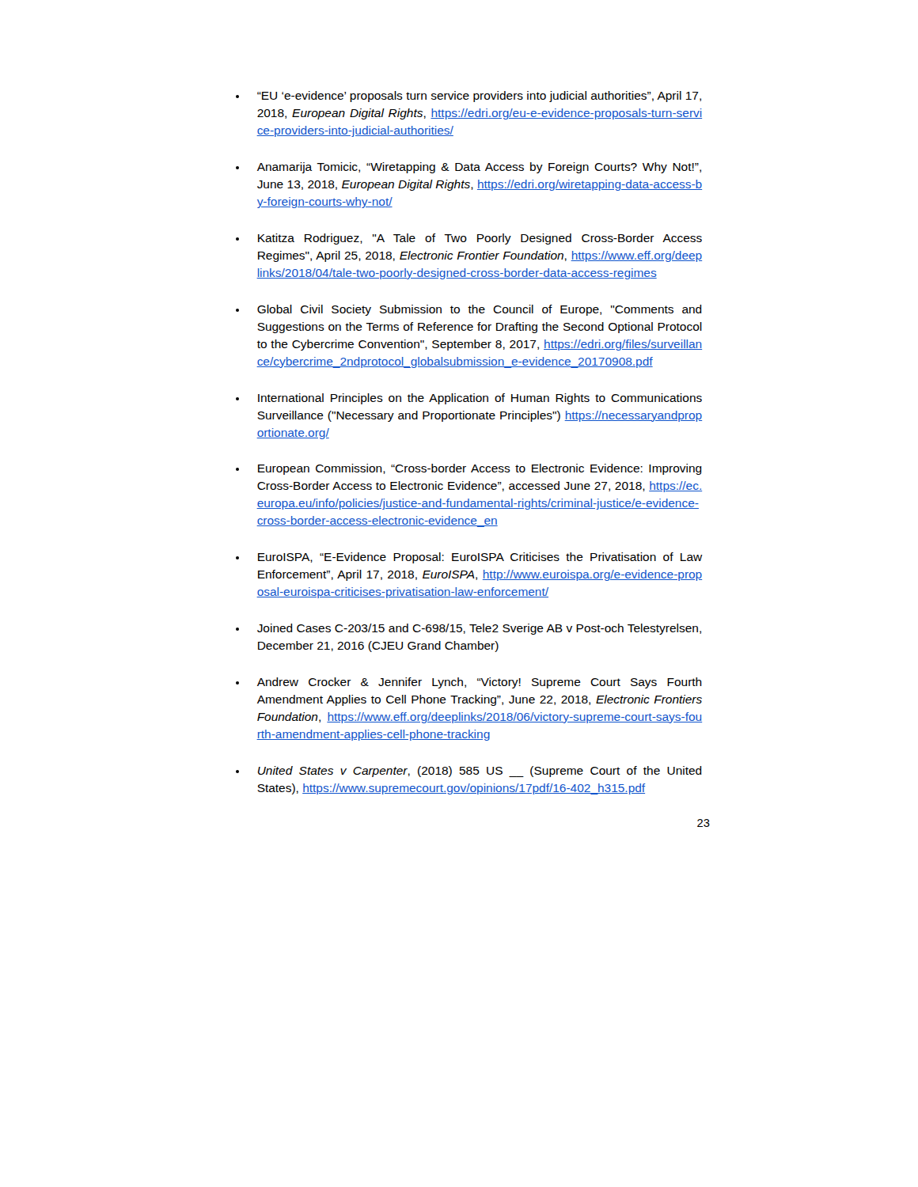“EU ‘e-evidence’ proposals turn service providers into judicial authorities”, April 17, 2018, European Digital Rights, https://edri.org/eu-e-evidence-proposals-turn-service-providers-into-judicial-authorities/
Anamarija Tomicic, “Wiretapping & Data Access by Foreign Courts? Why Not!”, June 13, 2018, European Digital Rights, https://edri.org/wiretapping-data-access-by-foreign-courts-why-not/
Katitza Rodriguez, "A Tale of Two Poorly Designed Cross-Border Access Regimes", April 25, 2018, Electronic Frontier Foundation, https://www.eff.org/deeplinks/2018/04/tale-two-poorly-designed-cross-border-data-access-regimes
Global Civil Society Submission to the Council of Europe, "Comments and Suggestions on the Terms of Reference for Drafting the Second Optional Protocol to the Cybercrime Convention", September 8, 2017, https://edri.org/files/surveillance/cybercrime_2ndprotocol_globalsubmission_e-evidence_20170908.pdf
International Principles on the Application of Human Rights to Communications Surveillance ("Necessary and Proportionate Principles") https://necessaryandproportionate.org/
European Commission, “Cross-border Access to Electronic Evidence: Improving Cross-Border Access to Electronic Evidence”, accessed June 27, 2018, https://ec.europa.eu/info/policies/justice-and-fundamental-rights/criminal-justice/e-evidence-cross-border-access-electronic-evidence_en
EuroISPA, “E-Evidence Proposal: EuroISPA Criticises the Privatisation of Law Enforcement”, April 17, 2018, EuroISPA, http://www.euroispa.org/e-evidence-proposal-euroispa-criticises-privatisation-law-enforcement/
Joined Cases C-203/15 and C-698/15, Tele2 Sverige AB v Post-och Telestyrelsen, December 21, 2016 (CJEU Grand Chamber)
Andrew Crocker & Jennifer Lynch, “Victory! Supreme Court Says Fourth Amendment Applies to Cell Phone Tracking”, June 22, 2018, Electronic Frontiers Foundation, https://www.eff.org/deeplinks/2018/06/victory-supreme-court-says-fourth-amendment-applies-cell-phone-tracking
United States v Carpenter, (2018) 585 US __ (Supreme Court of the United States), https://www.supremecourt.gov/opinions/17pdf/16-402_h315.pdf
23